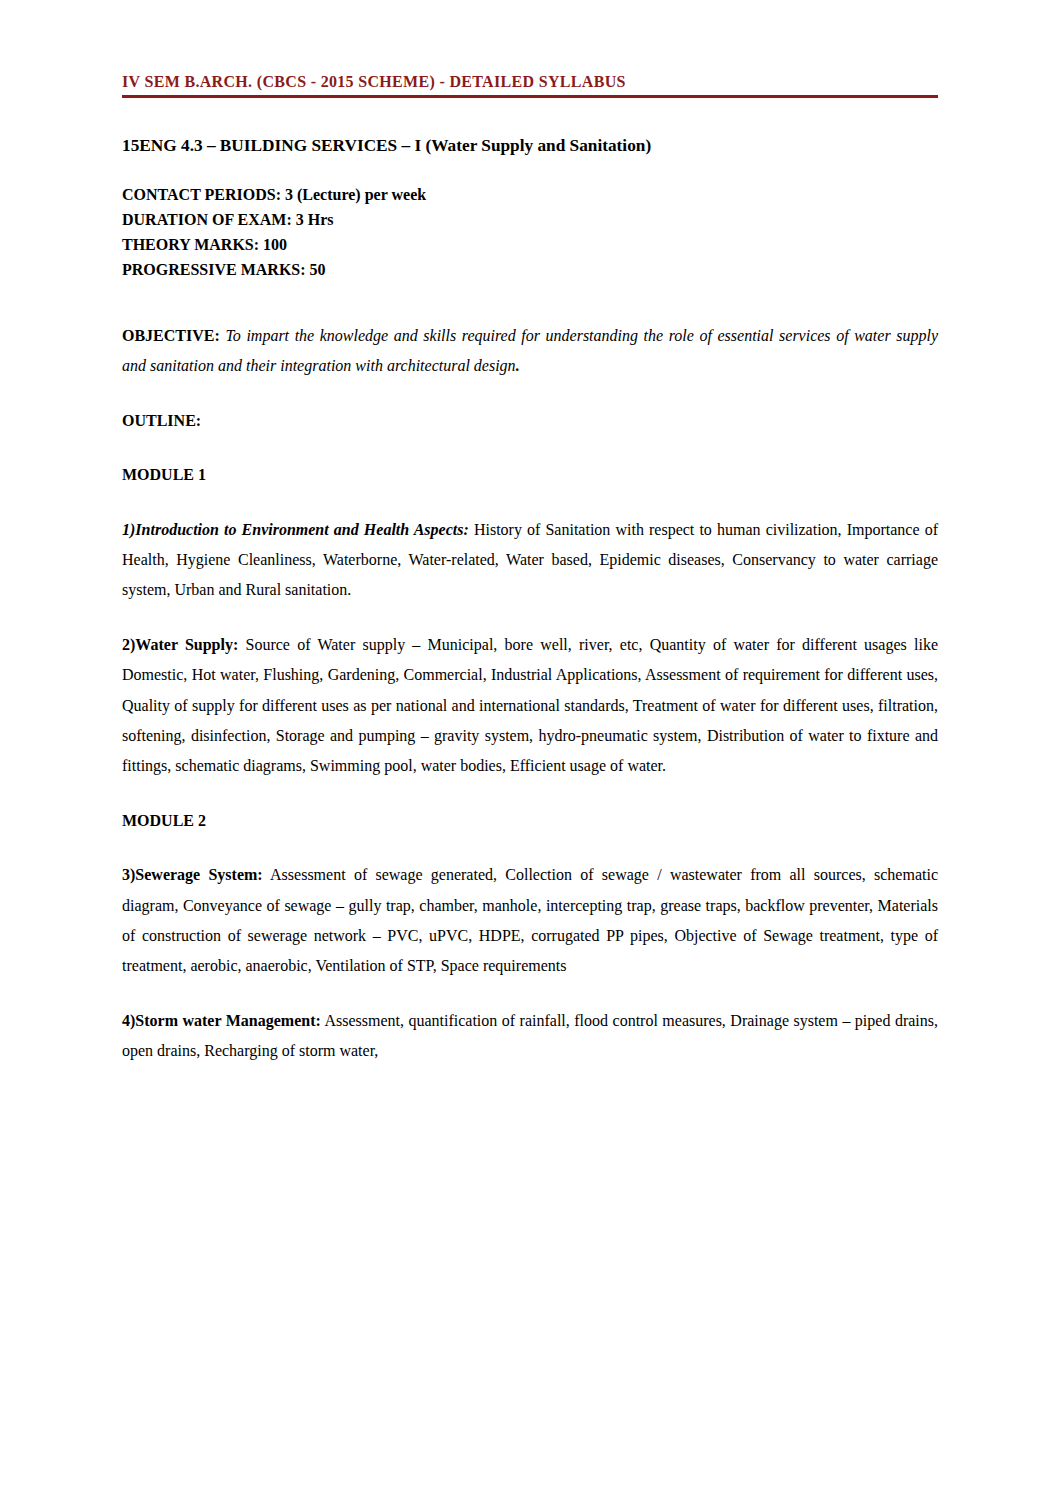IV SEM B.ARCH. (CBCS - 2015 SCHEME) - DETAILED SYLLABUS
15ENG 4.3 – BUILDING SERVICES – I (Water Supply and Sanitation)
CONTACT PERIODS: 3 (Lecture) per week DURATION OF EXAM: 3 Hrs THEORY MARKS: 100 PROGRESSIVE MARKS: 50
OBJECTIVE: To impart the knowledge and skills required for understanding the role of essential services of water supply and sanitation and their integration with architectural design.
OUTLINE:
MODULE 1
1)Introduction to Environment and Health Aspects: History of Sanitation with respect to human civilization, Importance of Health, Hygiene Cleanliness, Waterborne, Water-related, Water based, Epidemic diseases, Conservancy to water carriage system, Urban and Rural sanitation.
2)Water Supply: Source of Water supply – Municipal, bore well, river, etc, Quantity of water for different usages like Domestic, Hot water, Flushing, Gardening, Commercial, Industrial Applications, Assessment of requirement for different uses, Quality of supply for different uses as per national and international standards, Treatment of water for different uses, filtration, softening, disinfection, Storage and pumping – gravity system, hydro-pneumatic system, Distribution of water to fixture and fittings, schematic diagrams, Swimming pool, water bodies, Efficient usage of water.
MODULE 2
3)Sewerage System: Assessment of sewage generated, Collection of sewage / wastewater from all sources, schematic diagram, Conveyance of sewage – gully trap, chamber, manhole, intercepting trap, grease traps, backflow preventer, Materials of construction of sewerage network – PVC, uPVC, HDPE, corrugated PP pipes, Objective of Sewage treatment, type of treatment, aerobic, anaerobic, Ventilation of STP, Space requirements
4)Storm water Management: Assessment, quantification of rainfall, flood control measures, Drainage system – piped drains, open drains, Recharging of storm water,